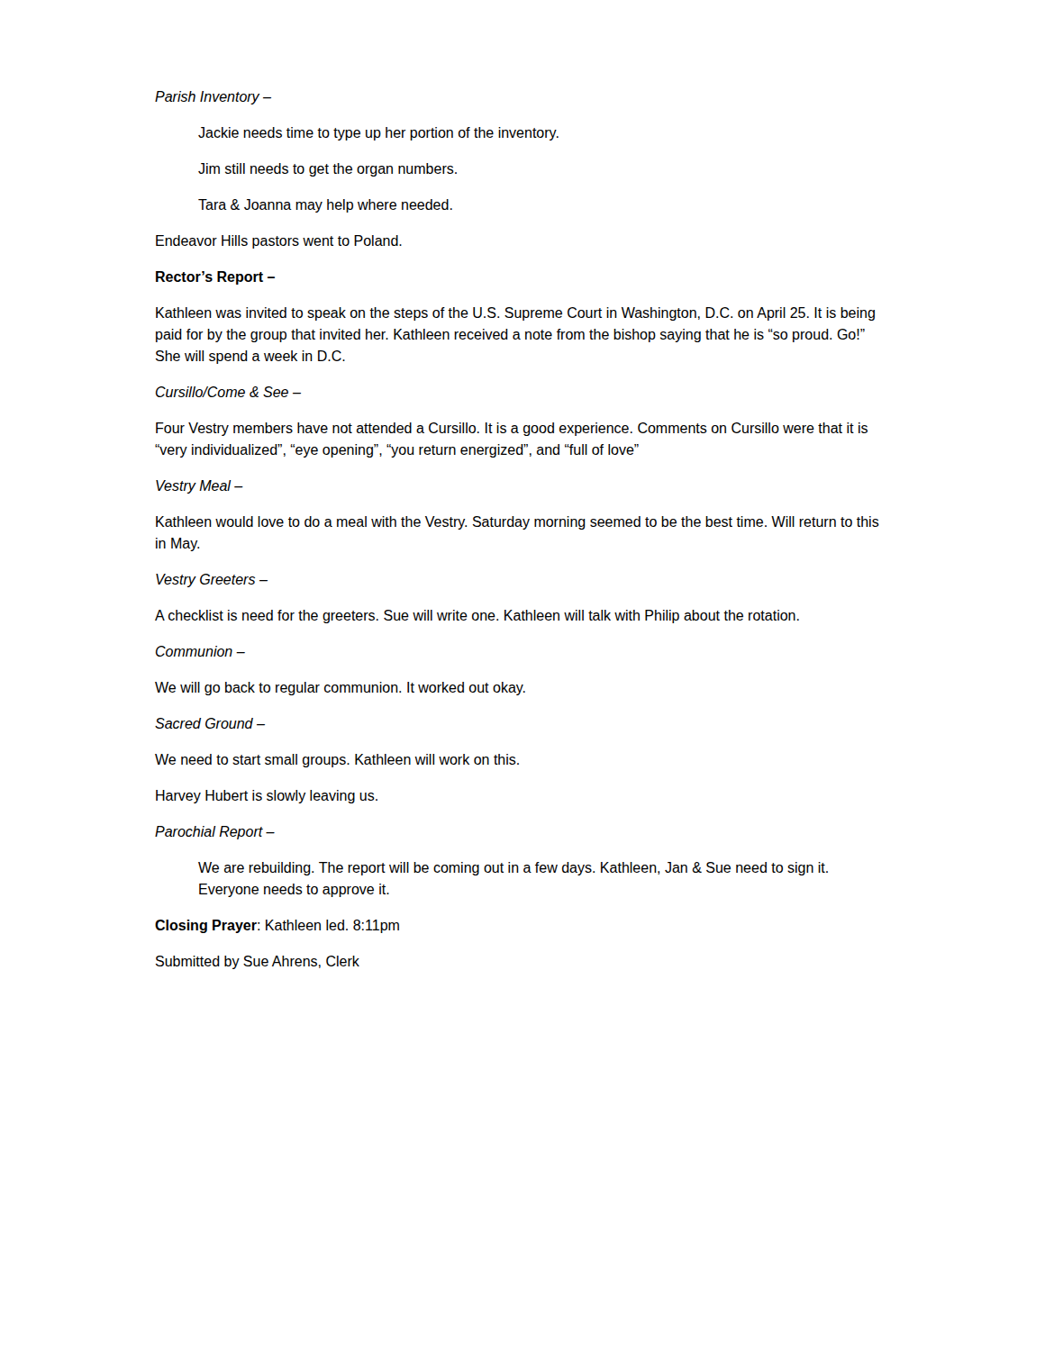Parish Inventory –
Jackie needs time to type up her portion of the inventory.
Jim still needs to get the organ numbers.
Tara & Joanna may help where needed.
Endeavor Hills pastors went to Poland.
Rector’s Report –
Kathleen was invited to speak on the steps of the U.S. Supreme Court in Washington, D.C. on April 25. It is being paid for by the group that invited her. Kathleen received a note from the bishop saying that he is “so proud. Go!” She will spend a week in D.C.
Cursillo/Come & See –
Four Vestry members have not attended a Cursillo. It is a good experience. Comments on Cursillo were that it is “very individualized”, “eye opening”, “you return energized”, and “full of love”
Vestry Meal –
Kathleen would love to do a meal with the Vestry. Saturday morning seemed to be the best time. Will return to this in May.
Vestry Greeters –
A checklist is need for the greeters. Sue will write one. Kathleen will talk with Philip about the rotation.
Communion –
We will go back to regular communion. It worked out okay.
Sacred Ground –
We need to start small groups. Kathleen will work on this.
Harvey Hubert is slowly leaving us.
Parochial Report –
We are rebuilding. The report will be coming out in a few days. Kathleen, Jan & Sue need to sign it. Everyone needs to approve it.
Closing Prayer: Kathleen led. 8:11pm
Submitted by Sue Ahrens, Clerk